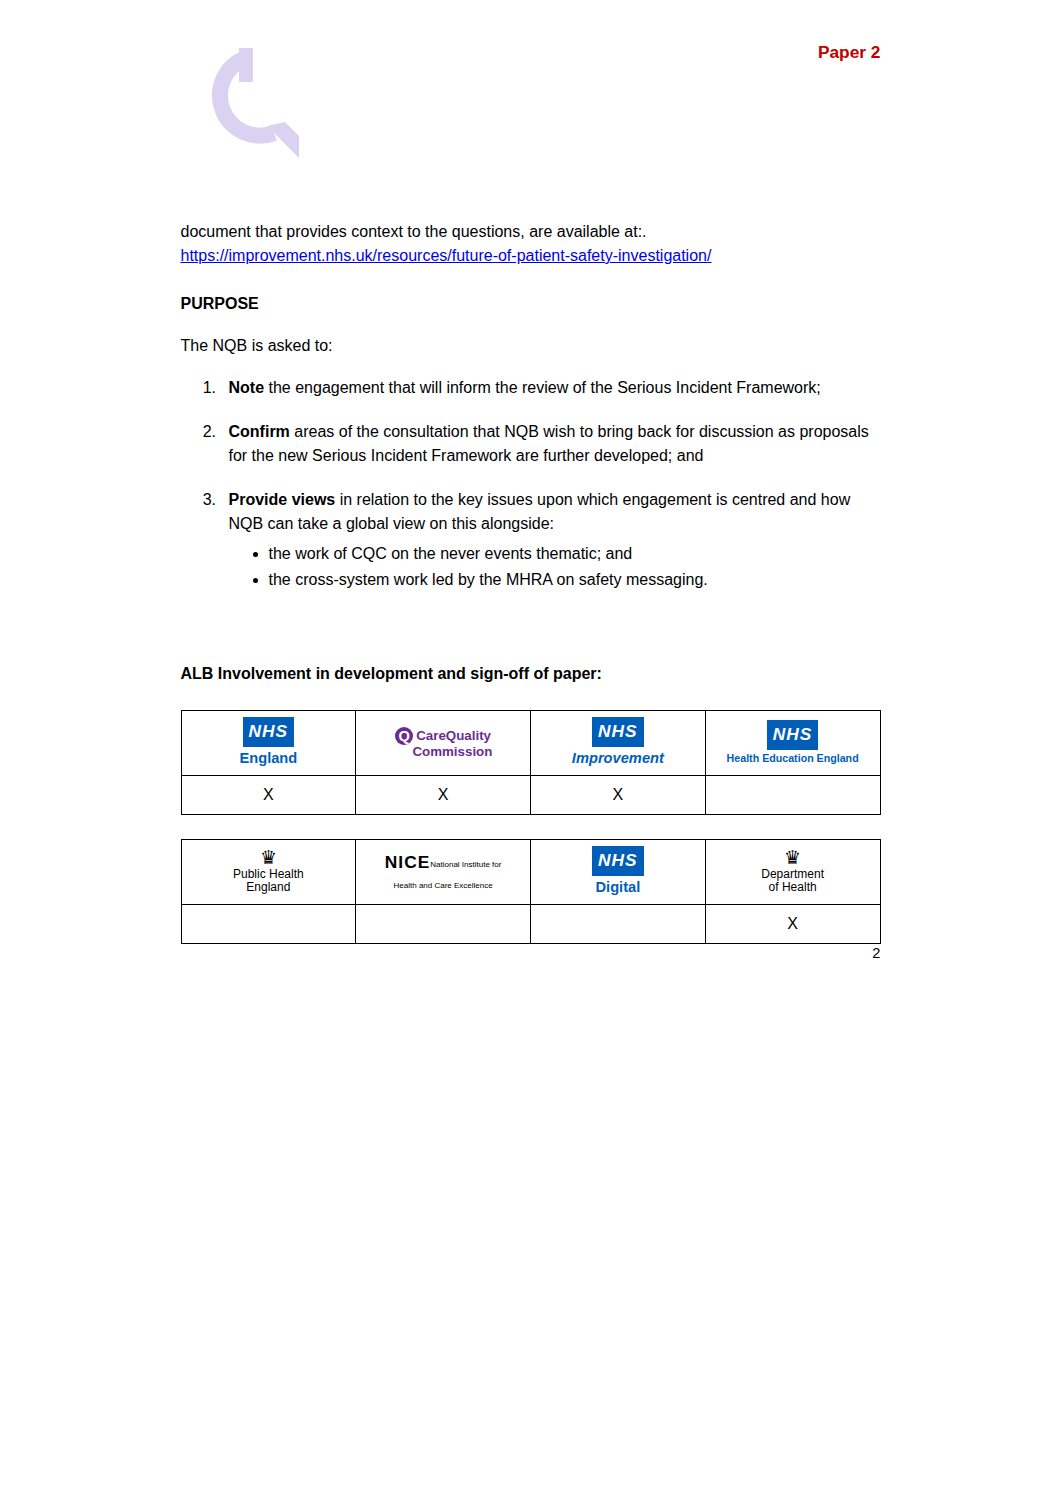Paper 2
document that provides context to the questions, are available at:.
https://improvement.nhs.uk/resources/future-of-patient-safety-investigation/
PURPOSE
The NQB is asked to:
Note the engagement that will inform the review of the Serious Incident Framework;
Confirm areas of the consultation that NQB wish to bring back for discussion as proposals for the new Serious Incident Framework are further developed; and
Provide views in relation to the key issues upon which engagement is centred and how NQB can take a global view on this alongside:
the work of CQC on the never events thematic; and
the cross-system work led by the MHRA on safety messaging.
ALB Involvement in development and sign-off of paper:
| NHS England | Q CareQuality Commission | NHS Improvement | NHS Health Education England |
| X | X | X | |
| ♛ Public Health England | NICE National Institute for Health and Care Excellence | NHS Digital | ♛ Department of Health |
| | | | X |
2